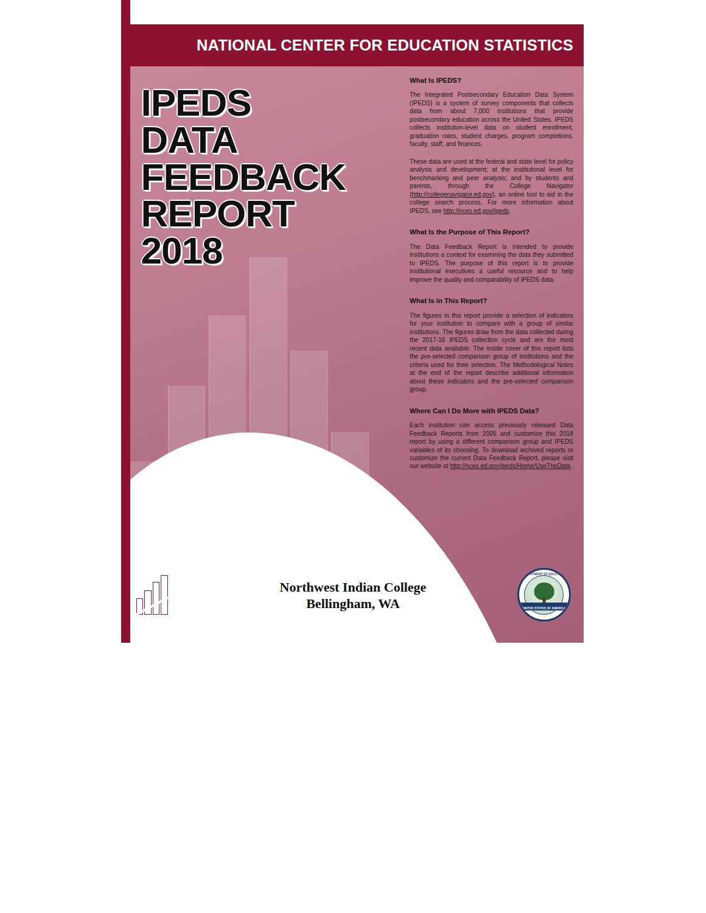National Center for Education Statistics
IPEDS DATA FEEDBACK REPORT 2018
What Is IPEDS?
The Integrated Postsecondary Education Data System (IPEDS) is a system of survey components that collects data from about 7,000 institutions that provide postsecondary education across the United States. IPEDS collects institution-level data on student enrollment, graduation rates, student charges, program completions, faculty, staff, and finances.
These data are used at the federal and state level for policy analysis and development; at the institutional level for benchmarking and peer analysis; and by students and parents, through the College Navigator (http://collegenavigator.ed.gov), an online tool to aid in the college search process. For more information about IPEDS, see http://nces.ed.gov/ipeds.
What Is the Purpose of This Report?
The Data Feedback Report is intended to provide institutions a context for examining the data they submitted to IPEDS. The purpose of this report is to provide institutional executives a useful resource and to help improve the quality and comparability of IPEDS data.
What Is in This Report?
The figures in this report provide a selection of indicators for your institution to compare with a group of similar institutions. The figures draw from the data collected during the 2017-18 IPEDS collection cycle and are the most recent data available. The inside cover of this report lists the pre-selected comparison group of institutions and the criteria used for their selection. The Methodological Notes at the end of the report describe additional information about these indicators and the pre-selected comparison group.
Where Can I Do More with IPEDS Data?
Each institution can access previously released Data Feedback Reports from 2005 and customize this 2018 report by using a different comparison group and IPEDS variables of its choosing. To download archived reports or customize the current Data Feedback Report, please visit our website at http://nces.ed.gov/ipeds/Home/UseTheData.
Northwest Indian College
Bellingham, WA
Department of Education
United States of America